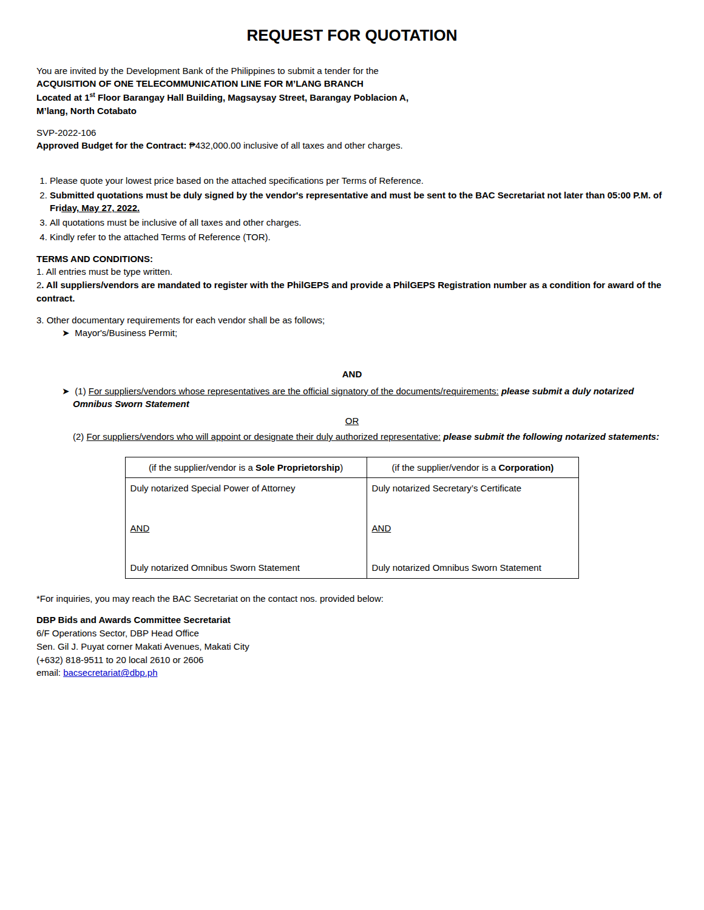REQUEST FOR QUOTATION
You are invited by the Development Bank of the Philippines to submit a tender for the
ACQUISITION OF ONE TELECOMMUNICATION LINE FOR M’LANG BRANCH
Located at 1st Floor Barangay Hall Building, Magsaysay Street, Barangay Poblacion A,
M’lang, North Cotabato
SVP-2022-106
Approved Budget for the Contract: ₱432,000.00 inclusive of all taxes and other charges.
Please quote your lowest price based on the attached specifications per Terms of Reference.
Submitted quotations must be duly signed by the vendor's representative and must be sent to the BAC Secretariat not later than 05:00 P.M. of Friday, May 27, 2022.
All quotations must be inclusive of all taxes and other charges.
Kindly refer to the attached Terms of Reference (TOR).
TERMS AND CONDITIONS:
1. All entries must be type written.
2. All suppliers/vendors are mandated to register with the PhilGEPS and provide a PhilGEPS Registration number as a condition for award of the contract.
3. Other documentary requirements for each vendor shall be as follows;
➤ Mayor's/Business Permit;
AND
➤ (1) For suppliers/vendors whose representatives are the official signatory of the documents/requirements: please submit a duly notarized Omnibus Sworn Statement
OR
(2) For suppliers/vendors who will appoint or designate their duly authorized representative: please submit the following notarized statements:
| (if the supplier/vendor is a Sole Proprietorship ) | (if the supplier/vendor is a Corporation) |
| --- | --- |
| Duly notarized Special Power of Attorney AND Duly notarized Omnibus Sworn Statement | Duly notarized Secretary’s Certificate AND Duly notarized Omnibus Sworn Statement |
*For inquiries, you may reach the BAC Secretariat on the contact nos. provided below:
DBP Bids and Awards Committee Secretariat
6/F Operations Sector, DBP Head Office
Sen. Gil J. Puyat corner Makati Avenues, Makati City
(+632) 818-9511 to 20 local 2610 or 2606
email: bacsecretariat@dbp.ph